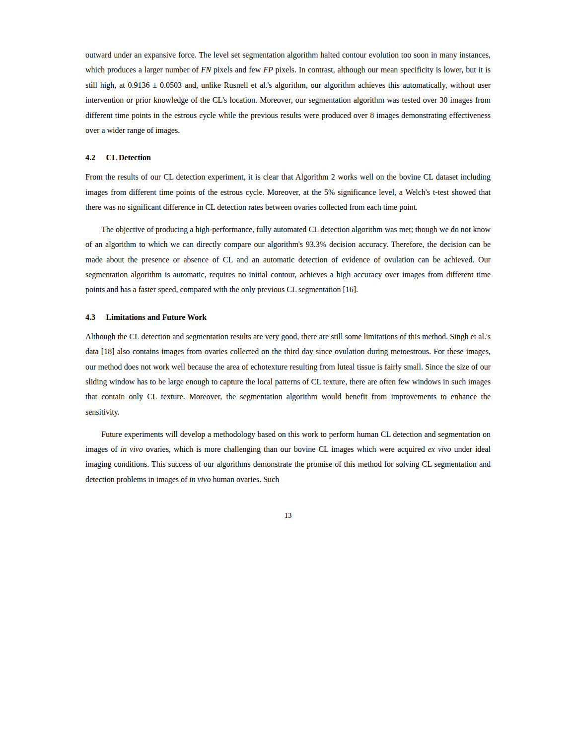outward under an expansive force. The level set segmentation algorithm halted contour evolution too soon in many instances, which produces a larger number of FN pixels and few FP pixels. In contrast, although our mean specificity is lower, but it is still high, at 0.9136 ± 0.0503 and, unlike Rusnell et al.'s algorithm, our algorithm achieves this automatically, without user intervention or prior knowledge of the CL's location. Moreover, our segmentation algorithm was tested over 30 images from different time points in the estrous cycle while the previous results were produced over 8 images demonstrating effectiveness over a wider range of images.
4.2 CL Detection
From the results of our CL detection experiment, it is clear that Algorithm 2 works well on the bovine CL dataset including images from different time points of the estrous cycle. Moreover, at the 5% significance level, a Welch's t-test showed that there was no significant difference in CL detection rates between ovaries collected from each time point.
The objective of producing a high-performance, fully automated CL detection algorithm was met; though we do not know of an algorithm to which we can directly compare our algorithm's 93.3% decision accuracy. Therefore, the decision can be made about the presence or absence of CL and an automatic detection of evidence of ovulation can be achieved. Our segmentation algorithm is automatic, requires no initial contour, achieves a high accuracy over images from different time points and has a faster speed, compared with the only previous CL segmentation [16].
4.3 Limitations and Future Work
Although the CL detection and segmentation results are very good, there are still some limitations of this method. Singh et al.'s data [18] also contains images from ovaries collected on the third day since ovulation during metoestrous. For these images, our method does not work well because the area of echotexture resulting from luteal tissue is fairly small. Since the size of our sliding window has to be large enough to capture the local patterns of CL texture, there are often few windows in such images that contain only CL texture. Moreover, the segmentation algorithm would benefit from improvements to enhance the sensitivity.
Future experiments will develop a methodology based on this work to perform human CL detection and segmentation on images of in vivo ovaries, which is more challenging than our bovine CL images which were acquired ex vivo under ideal imaging conditions. This success of our algorithms demonstrate the promise of this method for solving CL segmentation and detection problems in images of in vivo human ovaries. Such
13